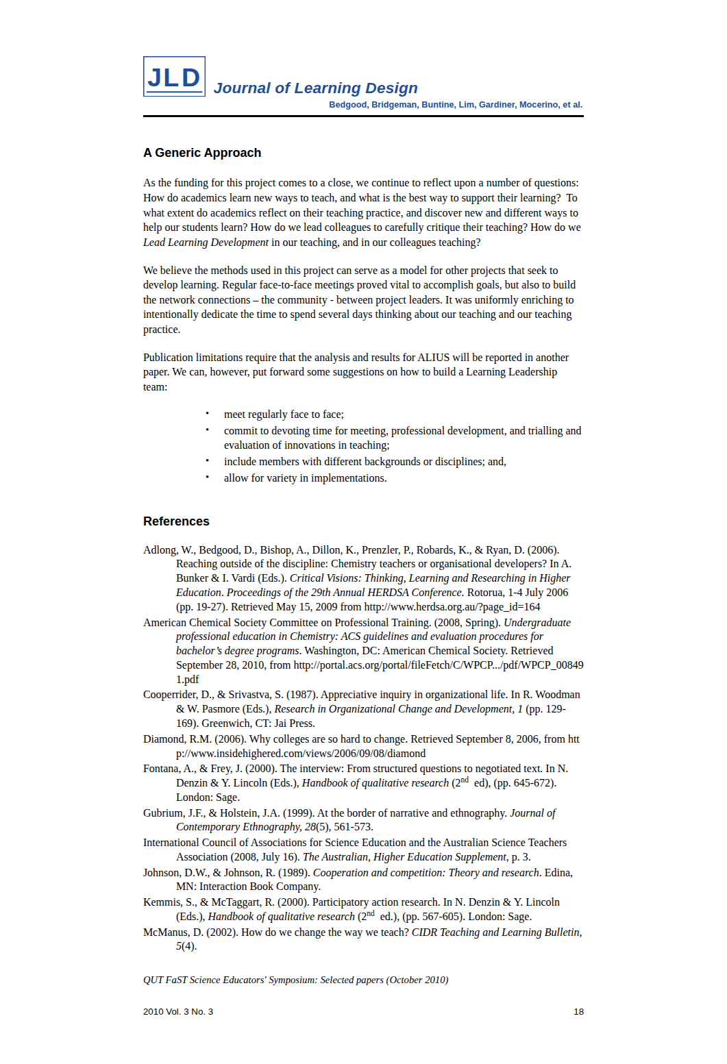J L D
Journal of Learning Design
Bedgood, Bridgeman, Buntine, Lim, Gardiner, Mocerino, et al.
A Generic Approach
As the funding for this project comes to a close, we continue to reflect upon a number of questions: How do academics learn new ways to teach, and what is the best way to support their learning? To what extent do academics reflect on their teaching practice, and discover new and different ways to help our students learn? How do we lead colleagues to carefully critique their teaching? How do we Lead Learning Development in our teaching, and in our colleagues teaching?
We believe the methods used in this project can serve as a model for other projects that seek to develop learning. Regular face-to-face meetings proved vital to accomplish goals, but also to build the network connections – the community - between project leaders. It was uniformly enriching to intentionally dedicate the time to spend several days thinking about our teaching and our teaching practice.
Publication limitations require that the analysis and results for ALIUS will be reported in another paper. We can, however, put forward some suggestions on how to build a Learning Leadership team:
meet regularly face to face;
commit to devoting time for meeting, professional development, and trialling and evaluation of innovations in teaching;
include members with different backgrounds or disciplines; and,
allow for variety in implementations.
References
Adlong, W., Bedgood, D., Bishop, A., Dillon, K., Prenzler, P., Robards, K., & Ryan, D. (2006). Reaching outside of the discipline: Chemistry teachers or organisational developers? In A. Bunker & I. Vardi (Eds.). Critical Visions: Thinking, Learning and Researching in Higher Education. Proceedings of the 29th Annual HERDSA Conference. Rotorua, 1-4 July 2006 (pp. 19-27). Retrieved May 15, 2009 from http://www.herdsa.org.au/?page_id=164
American Chemical Society Committee on Professional Training. (2008, Spring). Undergraduate professional education in Chemistry: ACS guidelines and evaluation procedures for bachelor’s degree programs. Washington, DC: American Chemical Society. Retrieved September 28, 2010, from http://portal.acs.org/portal/fileFetch/C/WPCP.../pdf/WPCP_008491.pdf
Cooperrider, D., & Srivastva, S. (1987). Appreciative inquiry in organizational life. In R. Woodman & W. Pasmore (Eds.), Research in Organizational Change and Development, 1 (pp. 129-169). Greenwich, CT: Jai Press.
Diamond, R.M. (2006). Why colleges are so hard to change. Retrieved September 8, 2006, from http://www.insidehighered.com/views/2006/09/08/diamond
Fontana, A., & Frey, J. (2000). The interview: From structured questions to negotiated text. In N. Denzin & Y. Lincoln (Eds.), Handbook of qualitative research (2nd ed), (pp. 645-672). London: Sage.
Gubrium, J.F., & Holstein, J.A. (1999). At the border of narrative and ethnography. Journal of Contemporary Ethnography, 28(5), 561-573.
International Council of Associations for Science Education and the Australian Science Teachers Association (2008, July 16). The Australian, Higher Education Supplement, p. 3.
Johnson, D.W., & Johnson, R. (1989). Cooperation and competition: Theory and research. Edina, MN: Interaction Book Company.
Kemmis, S., & McTaggart, R. (2000). Participatory action research. In N. Denzin & Y. Lincoln (Eds.), Handbook of qualitative research (2nd ed.), (pp. 567-605). London: Sage.
McManus, D. (2002). How do we change the way we teach? CIDR Teaching and Learning Bulletin, 5(4).
QUT FaST Science Educators' Symposium: Selected papers (October 2010)
2010 Vol. 3 No. 3
18